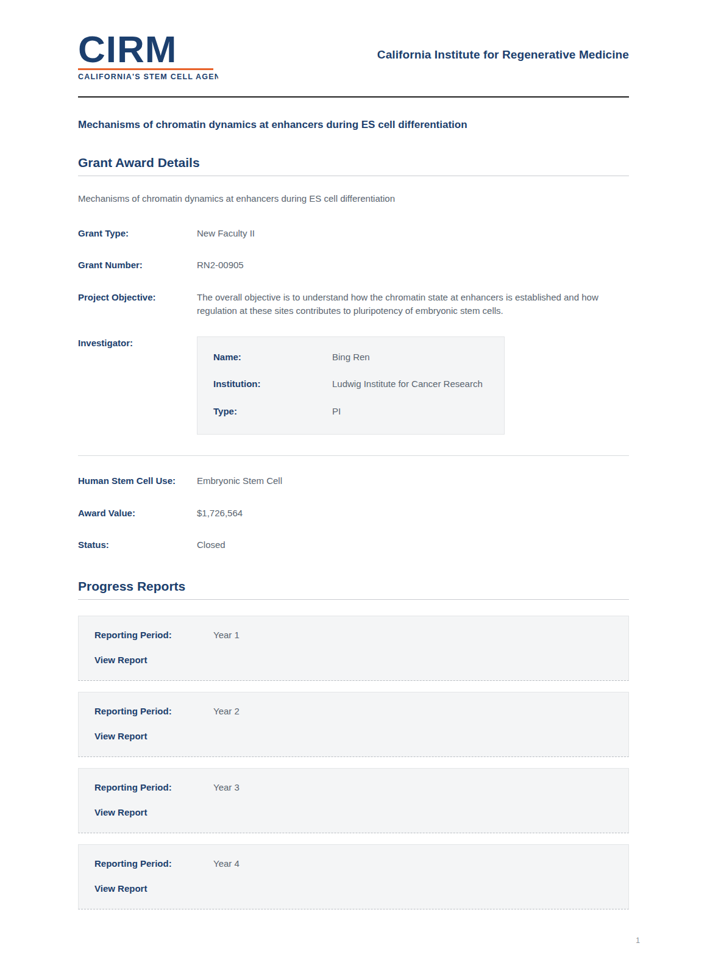CIRM California's Stem Cell Agency logo CIRM CALIFORNIA'S STEM CELL AGENCY
California Institute for Regenerative Medicine
Mechanisms of chromatin dynamics at enhancers during ES cell differentiation
Grant Award Details
Mechanisms of chromatin dynamics at enhancers during ES cell differentiation
Grant Type:
New Faculty II
Grant Number:
RN2-00905
Project Objective:
The overall objective is to understand how the chromatin state at enhancers is established and how regulation at these sites contributes to pluripotency of embryonic stem cells.
Investigator:
Name:
Bing Ren
Institution:
Ludwig Institute for Cancer Research
Type:
PI
Human Stem Cell Use:
Embryonic Stem Cell
Award Value:
$1,726,564
Status:
Closed
Progress Reports
Reporting Period:
Year 1
View Report
Reporting Period:
Year 2
View Report
Reporting Period:
Year 3
View Report
Reporting Period:
Year 4
View Report
1